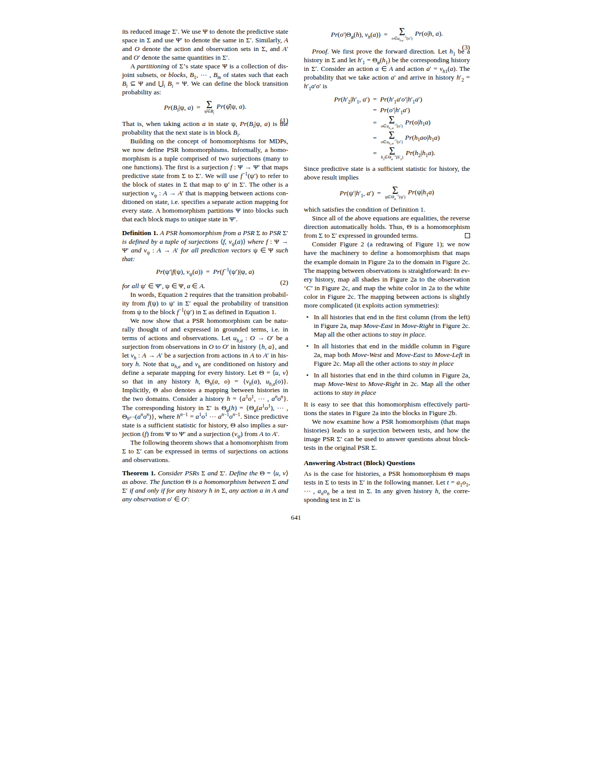its reduced image Σ′. We use Ψ to denote the predictive state space in Σ and use Ψ′ to denote the same in Σ′. Similarly, A and O denote the action and observation sets in Σ, and A′ and O′ denote the same quantities in Σ′.
A partitioning of Σ’s state space Ψ is a collection of disjoint subsets, or blocks, B1, ··· , Bm of states such that each Bi ⊆ Ψ and ⋃i Bi = Ψ. We can define the block transition probability as:
| Pr ( B i /ψ, a ) | = | Σ ψ̂∈ B i Pr (ψ̂/ψ, a ). |
(1)
That is, when taking action a in state ψ, Pr(Bi|ψ, a) is the probability that the next state is in block Bi.
Building on the concept of homomorphisms for MDPs, we now define PSR homomorphisms. Informally, a homomorphism is a tuple comprised of two surjections (many to one functions). The first is a surjection f : Ψ → Ψ′ that maps predictive state from Σ to Σ′. We will use f−1(ψ′) to refer to the block of states in Σ that map to ψ′ in Σ′. The other is a surjection vψ : A → A′ that is mapping between actions conditioned on state, i.e. specifies a separate action mapping for every state. A homomorphism partitions Ψ into blocks such that each block maps to unique state in Ψ′.
Definition 1. A PSR homomorphism from a PSR Σ to PSR Σ′ is defined by a tuple of surjections ⟨f, vψ(a)⟩ where f : Ψ → Ψ′ and vψ : A → A′ for all prediction vectors ψ ∈ Ψ such that:
| Pr (ψ′/ f (ψ), v ψ ( a )) | = | Pr ( f −1 (ψ′)/ψ, a ) |
(2)
for all ψ′ ∈ Ψ′, ψ ∈ Ψ, a ∈ A.
In words, Equation 2 requires that the transition probability from f(ψ) to ψ′ in Σ′ equal the probability of transition from ψ to the block f−1(ψ′) in Σ as defined in Equation 1.
We now show that a PSR homomorphism can be naturally thought of and expressed in grounded terms, i.e. in terms of actions and observations. Let uh,a : O → O′ be a surjection from observations in O to O′ in history {h, a}, and let vh : A → A′ be a surjection from actions in A to A′ in history h. Note that uh,a and vh are conditioned on history and define a separate mapping for every history. Let Θ = ⟨u, v⟩ so that in any history h, Θh(a, o) = {vh(a), uh,a(o)}. Implicitly, Θ also denotes a mapping between histories in the two domains. Consider a history h = {a1o1, ··· , anon}. The corresponding history in Σ′ is Θø(h) = {Θø(a1o1), ··· , Θhn−1(anon)}, where hn−1 = a1o1 ··· an−1on−1. Since predictive state is a sufficient statistic for history, Θ also implies a surjection (f) from Ψ to Ψ′ and a surjection (vψ) from A to A′.
The following theorem shows that a homomorphism from Σ to Σ′ can be expressed in terms of surjections on actions and observations.
Theorem 1. Consider PSRs Σ and Σ′. Define the Θ = ⟨u, v⟩ as above. The function Θ is a homomorphism between Σ and Σ′ if and only if for any history h in Σ, any action a in A and any observation o′ ∈ O′:
| Pr ( o ′/Θ ø ( h ), v h ( a )) | = | Σ o ∈ u h,a −1 ( o ′) Pr ( o / h , a ). |
(3)
Proof. We first prove the forward direction. Let h1 be a history in Σ and let h′1 = Θø(h1) be the corresponding history in Σ′. Consider an action a ∈ A and action a′ = vh1(a). The probability that we take action a′ and arrive in history h′2 = h′1a′o′ is
| Pr ( h ′ 2 / h ′ 1 , a ′) | = | Pr ( h ′ 1 a ′ o ′/ h ′ 1 a ′) |
| | = | Pr ( o ′/ h ′ 1 a ′) |
| | = | Σ o ∈ u h 1 , a −1 ( o ′) Pr ( o / h 1 a ) |
| | = | Σ o ∈ u h 1 , a −1 ( o ′) Pr ( h 1 ao / h 1 a ) |
| | = | Σ h 2 ∈Θ ø −1 ( h ′ 2 ) Pr ( h 2 / h 1 a ). |
Since predictive state is a sufficient statistic for history, the above result implies
| Pr (ψ′/ h ′ 1 , a ′) | = | Σ ψ∈Θ ø −1 (ψ′) Pr (ψ/ h 1 a ) |
which satisfies the condition of Definition 1.
Since all of the above equations are equalities, the reverse direction automatically holds. Thus, Θ is a homomorphism from Σ to Σ′ expressed in grounded terms.
Consider Figure 2 (a redrawing of Figure 1); we now have the machinery to define a homomorphism that maps the example domain in Figure 2a to the domain in Figure 2c. The mapping between observations is straightforward: In every history, map all shades in Figure 2a to the observation ‘C’ in Figure 2c, and map the white color in 2a to the white color in Figure 2c. The mapping between actions is slightly more complicated (it exploits action symmetries):
In all histories that end in the first column (from the left) in Figure 2a, map Move-East in Move-Right in Figure 2c. Map all the other actions to stay in place.
In all histories that end in the middle column in Figure 2a, map both Move-West and Move-East to Move-Left in Figure 2c. Map all the other actions to stay in place
In all histories that end in the third column in Figure 2a, map Move-West to Move-Right in 2c. Map all the other actions to stay in place
It is easy to see that this homomorphism effectively partitions the states in Figure 2a into the blocks in Figure 2b.
We now examine how a PSR homomorphism (that maps histories) leads to a surjection between tests, and how the image PSR Σ′ can be used to answer questions about block-tests in the original PSR Σ.
Answering Abstract (Block) Questions
As is the case for histories, a PSR homomorphism Θ maps tests in Σ to tests in Σ′ in the following manner. Let t = a1o1, ··· , anon be a test in Σ. In any given history h, the corresponding test in Σ′ is
641